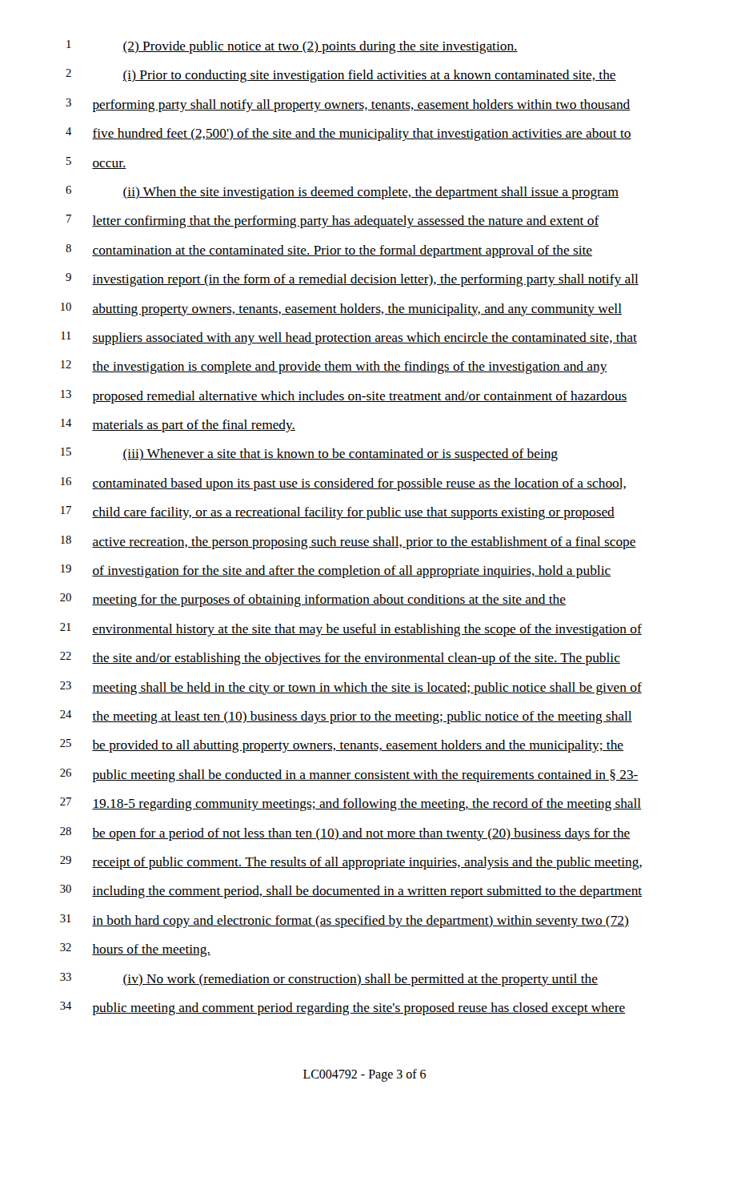(2) Provide public notice at two (2) points during the site investigation.
(i) Prior to conducting site investigation field activities at a known contaminated site, the
performing party shall notify all property owners, tenants, easement holders within two thousand
five hundred feet (2,500') of the site and the municipality that investigation activities are about to
occur.
(ii) When the site investigation is deemed complete, the department shall issue a program
letter confirming that the performing party has adequately assessed the nature and extent of
contamination at the contaminated site. Prior to the formal department approval of the site
investigation report (in the form of a remedial decision letter), the performing party shall notify all
abutting property owners, tenants, easement holders, the municipality, and any community well
suppliers associated with any well head protection areas which encircle the contaminated site, that
the investigation is complete and provide them with the findings of the investigation and any
proposed remedial alternative which includes on-site treatment and/or containment of hazardous
materials as part of the final remedy.
(iii) Whenever a site that is known to be contaminated or is suspected of being
contaminated based upon its past use is considered for possible reuse as the location of a school,
child care facility, or as a recreational facility for public use that supports existing or proposed
active recreation, the person proposing such reuse shall, prior to the establishment of a final scope
of investigation for the site and after the completion of all appropriate inquiries, hold a public
meeting for the purposes of obtaining information about conditions at the site and the
environmental history at the site that may be useful in establishing the scope of the investigation of
the site and/or establishing the objectives for the environmental clean-up of the site. The public
meeting shall be held in the city or town in which the site is located; public notice shall be given of
the meeting at least ten (10) business days prior to the meeting; public notice of the meeting shall
be provided to all abutting property owners, tenants, easement holders and the municipality; the
public meeting shall be conducted in a manner consistent with the requirements contained in § 23-
19.18-5 regarding community meetings; and following the meeting, the record of the meeting shall
be open for a period of not less than ten (10) and not more than twenty (20) business days for the
receipt of public comment. The results of all appropriate inquiries, analysis and the public meeting,
including the comment period, shall be documented in a written report submitted to the department
in both hard copy and electronic format (as specified by the department) within seventy two (72)
hours of the meeting.
(iv) No work (remediation or construction) shall be permitted at the property until the
public meeting and comment period regarding the site's proposed reuse has closed except where
LC004792 - Page 3 of 6